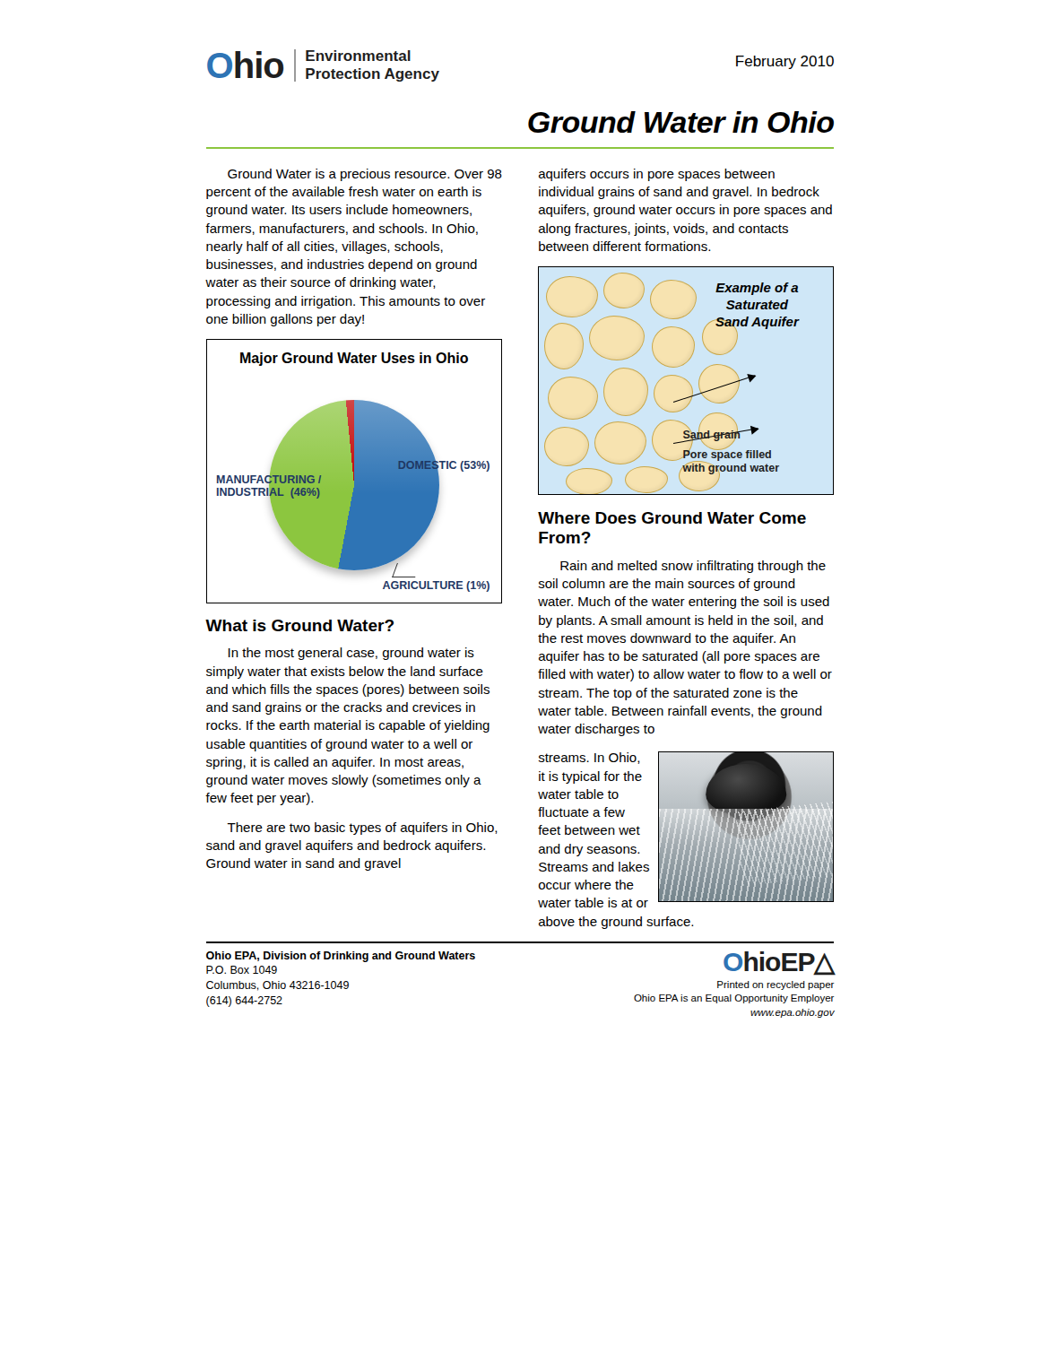Ohio
Environmental
Protection Agency
February 2010
Ground Water in Ohio
Ground Water is a precious resource. Over 98 percent of the available fresh water on earth is ground water. Its users include homeowners, farmers, manufacturers, and schools. In Ohio, nearly half of all cities, villages, schools, businesses, and industries depend on ground water as their source of drinking water, processing and irrigation. This amounts to over one billion gallons per day!
Major Ground Water Uses in Ohio
DOMESTIC (53%)
MANUFACTURING /
INDUSTRIAL (46%)
AGRICULTURE (1%)
What is Ground Water?
In the most general case, ground water is simply water that exists below the land surface and which fills the spaces (pores) between soils and sand grains or the cracks and crevices in rocks. If the earth material is capable of yielding usable quantities of ground water to a well or spring, it is called an aquifer. In most areas, ground water moves slowly (sometimes only a few feet per year).
There are two basic types of aquifers in Ohio, sand and gravel aquifers and bedrock aquifers. Ground water in sand and gravel
aquifers occurs in pore spaces between individual grains of sand and gravel. In bedrock aquifers, ground water occurs in pore spaces and along fractures, joints, voids, and contacts between different formations.
Example of a
Saturated
Sand Aquifer
Sand grain
Pore space filled
with ground water
Where Does Ground Water Come From?
Rain and melted snow infiltrating through the soil column are the main sources of ground water. Much of the water entering the soil is used by plants. A small amount is held in the soil, and the rest moves downward to the aquifer. An aquifer has to be saturated (all pore spaces are filled with water) to allow water to flow to a well or stream. The top of the saturated zone is the water table. Between rainfall events, the ground water discharges to
streams. In Ohio, it is typical for the water table to fluctuate a few feet between wet and dry seasons. Streams and lakes occur where the water table is at or above the ground surface.
Ohio EPA, Division of Drinking and Ground Waters
P.O. Box 1049
Columbus, Ohio 43216-1049
(614) 644-2752
Ohio EP△
Printed on recycled paper
Ohio EPA is an Equal Opportunity Employer
www.epa.ohio.gov